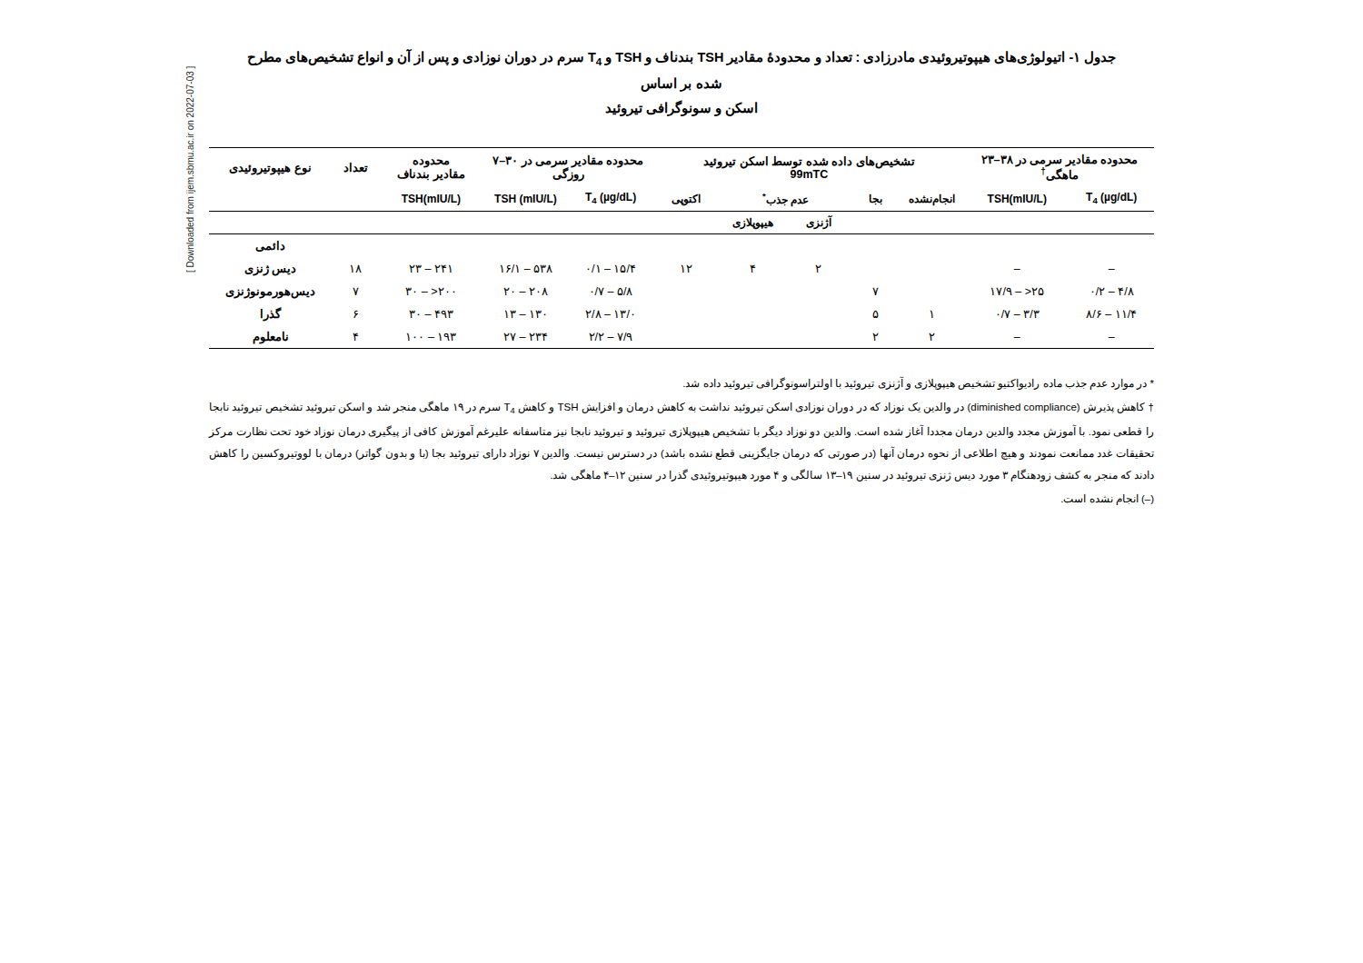[ Downloaded from ijem.sbmu.ac.ir on 2022-07-03 ]
جدول ۱- اتیولوژی‌های هیپوتیروئیدی مادرزادی : تعداد و محدودهٔ مقادیر TSH بندناف و TSH و T4 سرم در دوران نوزادی و پس از آن و انواع تشخیص‌های مطرح شده بر اساس
اسکن و سونوگرافی تیروئید
| محدوده مقادیر سرمی در ۳۸–۲۳ ماهگی † | تشخیص‌های داده شده توسط اسکن تیروئید 99mTC | محدوده مقادیر سرمی در ۳۰–۷ روزگی | محدوده مقادیر بندناف | تعداد | نوع هیپوتیروئیدی |
| --- | --- | --- | --- | --- | --- |
| T 4 (µg/dL) | TSH(mIU/L) | انجام‌نشده | بجا | عدم جذب * | اکتوپی | T 4 (µg/dL) | TSH (mIU/L) | TSH(mIU/L) | | |
| | | | | آژنزی | هیپوپلازی | | | | | | |
| | دائمی |
| – | – | | | ۲ | ۴ | ۱۲ | ۰/۱ – ۱۵/۴ | ۱۶/۱ – ۵۳۸ | ۲۳ – ۲۴۱ | ۱۸ | دیس ژنزی |
| ۰/۲ – ۴/۸ | ۱۷/۹ – >۲۵ | | ۷ | | | | ۰/۷ – ۵/۸ | ۲۰ – ۲۰۸ | ۳۰ – >۲۰۰ | ۷ | دیس‌هورمونوژنزی |
| ۸/۶ – ۱۱/۴ | ۰/۷ – ۳/۳ | ۱ | ۵ | | | | ۲/۸ – ۱۳/۰ | ۱۳ – ۱۳۰ | ۳۰ – ۴۹۳ | ۶ | گذرا |
| – | – | ۲ | ۲ | | | | ۲/۲ – ۷/۹ | ۲۷ – ۲۳۴ | ۱۰۰ – ۱۹۳ | ۴ | نامعلوم |
* در موارد عدم جذب ماده رادیواکتیو تشخیص هیپوپلازی و آژنزی تیروئید با اولتراسونوگرافی تیروئید داده شد.
† کاهش پذیرش (diminished compliance) در والدین یک نوزاد که در دوران نوزادی اسکن تیروئید نداشت به کاهش درمان و افزایش TSH و کاهش T4 سرم در ۱۹ ماهگی منجر شد و اسکن تیروئید تشخیص تیروئید نابجا را قطعی نمود. با آموزش مجدد والدین درمان مجددا آغاز شده است. والدین دو نوزاد دیگر با تشخیص هیپوپلازی تیروئید و تیروئید نابجا نیز متاسفانه علیرغم آموزش کافی از پیگیری درمان نوزاد خود تحت نظارت مرکز تحقیقات غدد ممانعت نمودند و هیچ اطلاعی از نحوه درمان آنها (در صورتی که درمان جایگزینی قطع نشده باشد) در دسترس نیست. والدین ۷ نوزاد دارای تیروئید بجا (با و بدون گواتر) درمان با لووتیروکسین را کاهش دادند که منجر به کشف زودهنگام ۳ مورد دیس ژنزی تیروئید در سنین ۱۹–۱۳ سالگی و ۴ مورد هیپوتیروئیدی گذرا در سنین ۱۲–۴ ماهگی شد.
(–) انجام نشده است.